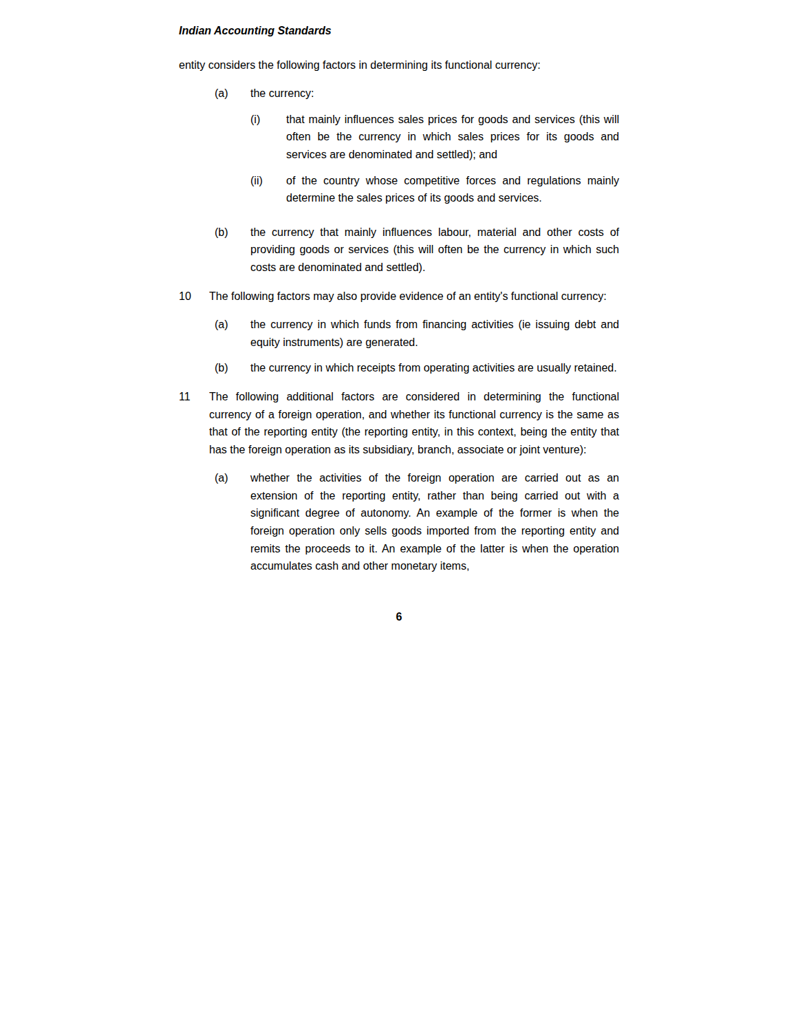Indian Accounting Standards
entity considers the following factors in determining its functional currency:
(a) the currency:
(i) that mainly influences sales prices for goods and services (this will often be the currency in which sales prices for its goods and services are denominated and settled); and
(ii) of the country whose competitive forces and regulations mainly determine the sales prices of its goods and services.
(b) the currency that mainly influences labour, material and other costs of providing goods or services (this will often be the currency in which such costs are denominated and settled).
10 The following factors may also provide evidence of an entity's functional currency:
(a) the currency in which funds from financing activities (ie issuing debt and equity instruments) are generated.
(b) the currency in which receipts from operating activities are usually retained.
11 The following additional factors are considered in determining the functional currency of a foreign operation, and whether its functional currency is the same as that of the reporting entity (the reporting entity, in this context, being the entity that has the foreign operation as its subsidiary, branch, associate or joint venture):
(a) whether the activities of the foreign operation are carried out as an extension of the reporting entity, rather than being carried out with a significant degree of autonomy. An example of the former is when the foreign operation only sells goods imported from the reporting entity and remits the proceeds to it. An example of the latter is when the operation accumulates cash and other monetary items,
6